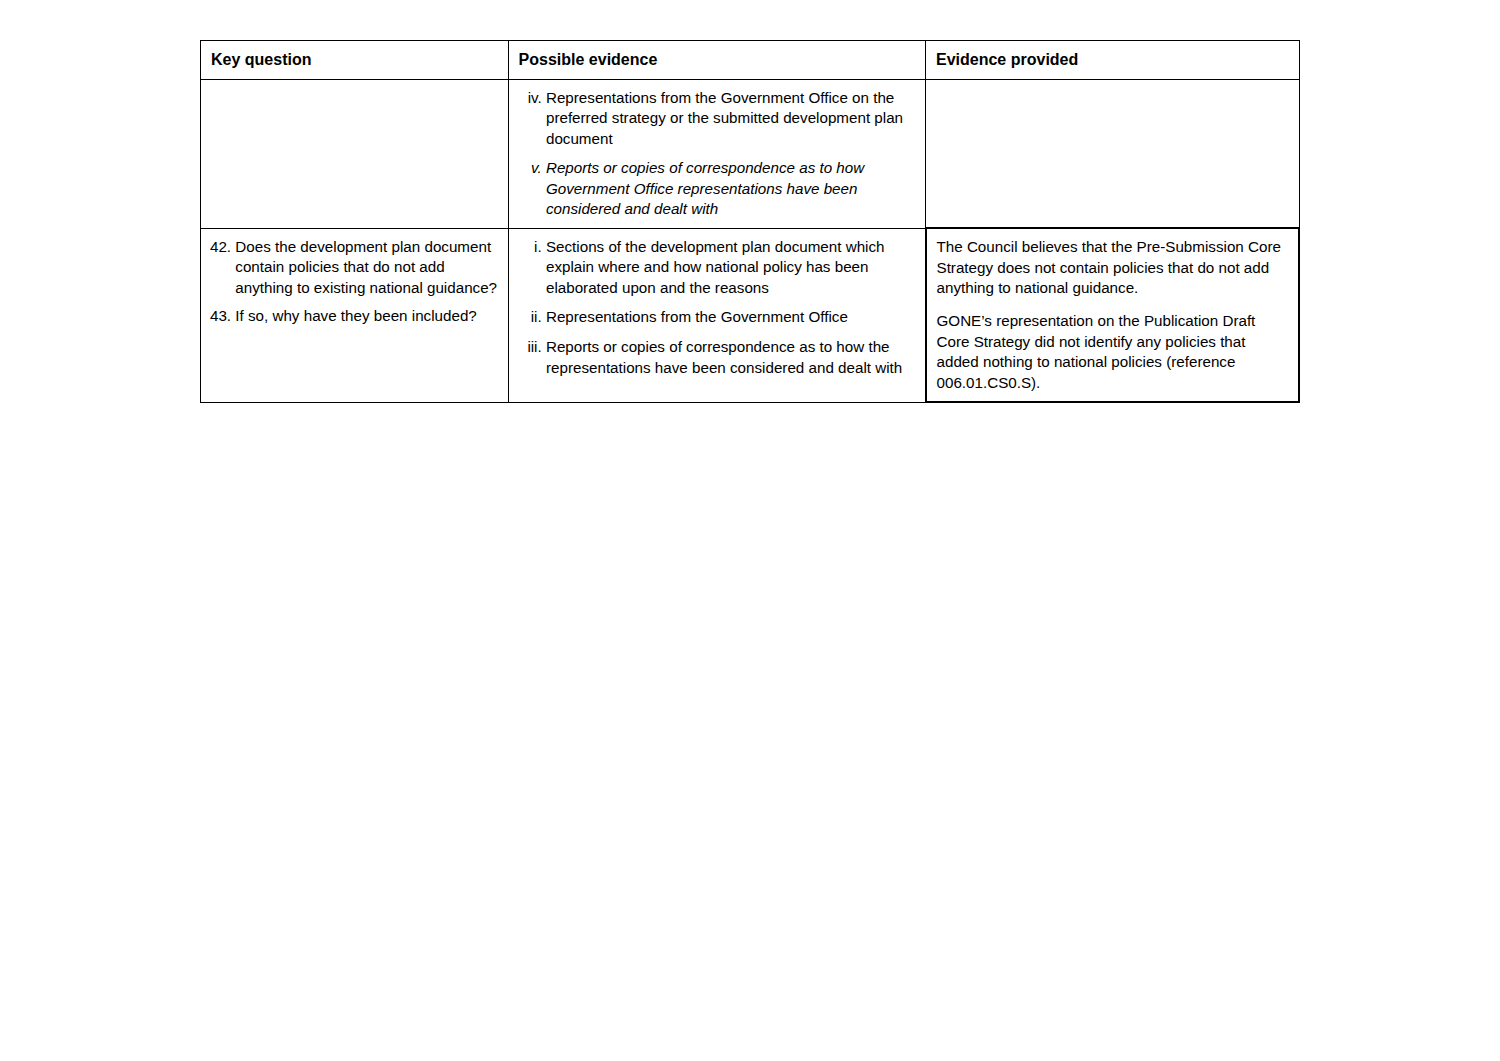| Key question | Possible evidence | Evidence provided |
| --- | --- | --- |
| | Representations from the Government Office on the preferred strategy or the submitted development plan document Reports or copies of correspondence as to how Government Office representations have been considered and dealt with | |
| Does the development plan document contain policies that do not add anything to existing national guidance? If so, why have they been included? | Sections of the development plan document which explain where and how national policy has been elaborated upon and the reasons Representations from the Government Office Reports or copies of correspondence as to how the representations have been considered and dealt with | The Council believes that the Pre-Submission Core Strategy does not contain policies that do not add anything to national guidance. GONE’s representation on the Publication Draft Core Strategy did not identify any policies that added nothing to national policies (reference 006.01.CS0.S). |